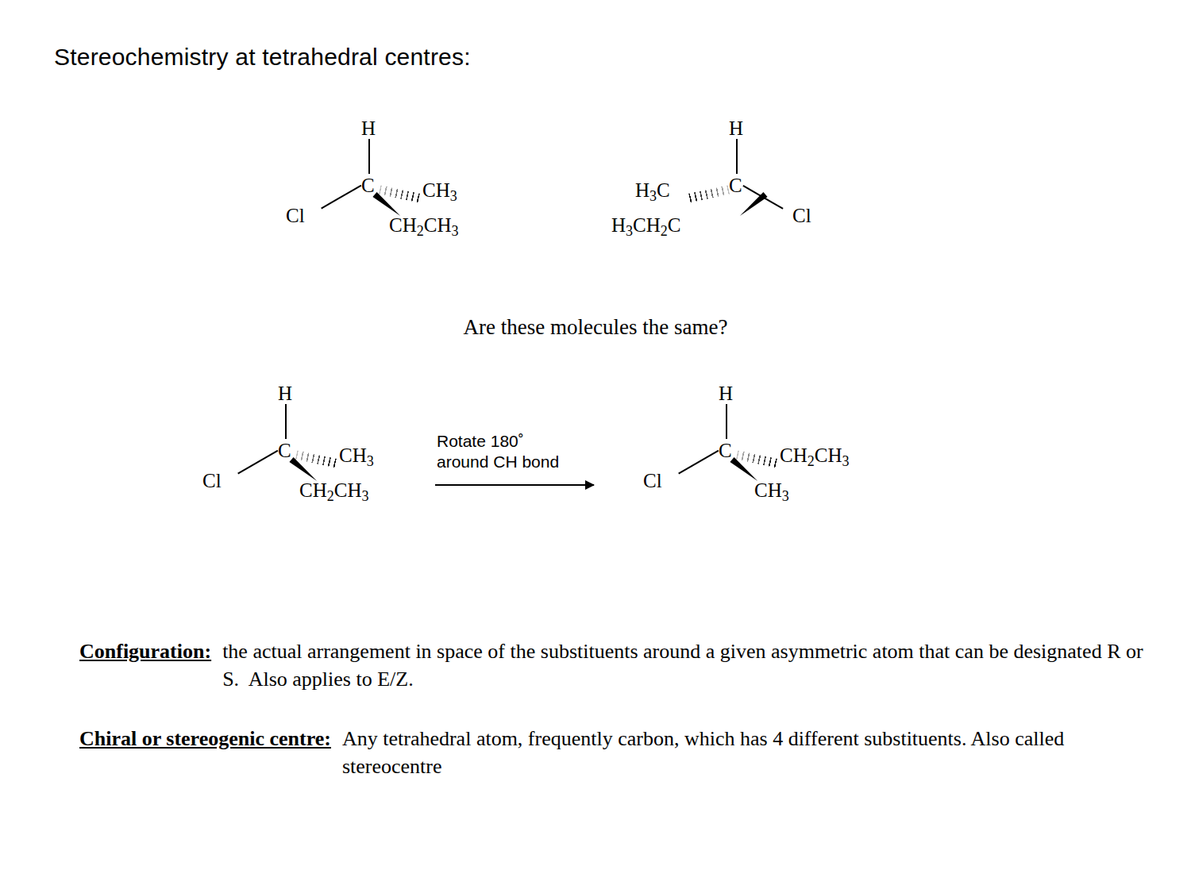Stereochemistry at tetrahedral centres:
C H Cl CH3 CH2CH3
C H Cl H3C H3CH2C
Are these molecules the same?
C H Cl CH3 CH2CH3
Rotate 180˚
around CH bond
C H Cl CH2CH3 CH3
Configuration: the actual arrangement in space of the substituents around a given asymmetric atom that can be designated R or S. Also applies to E/Z.
Chiral or stereogenic centre: Any tetrahedral atom, frequently carbon, which has 4 different substituents. Also called stereocentre